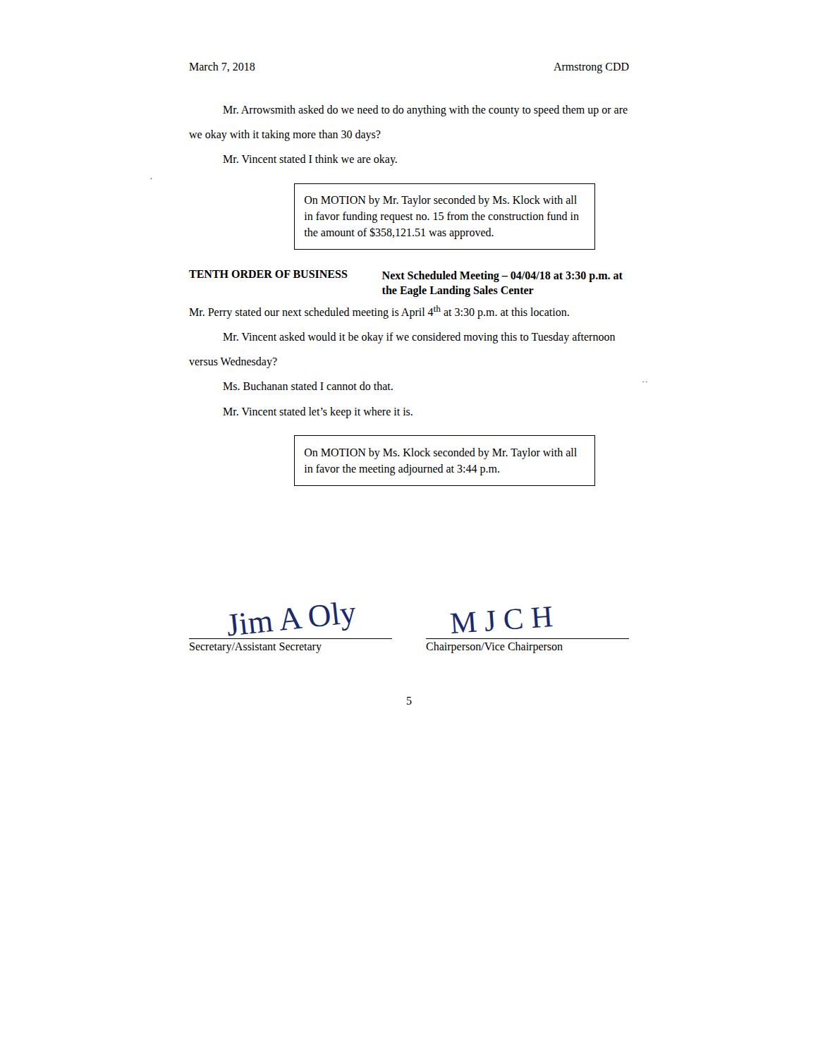·
··
March 7, 2018
Armstrong CDD
Mr. Arrowsmith asked do we need to do anything with the county to speed them up or are
we okay with it taking more than 30 days?
Mr. Vincent stated I think we are okay.
On MOTION by Mr. Taylor seconded by Ms. Klock with all in favor funding request no. 15 from the construction fund in the amount of $358,121.51 was approved.
TENTH ORDER OF BUSINESS
Next Scheduled Meeting – 04/04/18 at 3:30 p.m. at the Eagle Landing Sales Center
Mr. Perry stated our next scheduled meeting is April 4th at 3:30 p.m. at this location.
Mr. Vincent asked would it be okay if we considered moving this to Tuesday afternoon
versus Wednesday?
Ms. Buchanan stated I cannot do that.
Mr. Vincent stated let’s keep it where it is.
On MOTION by Ms. Klock seconded by Mr. Taylor with all in favor the meeting adjourned at 3:44 p.m.
Jim A Oly
Secretary/Assistant Secretary
M J C H
Chairperson/Vice Chairperson
5